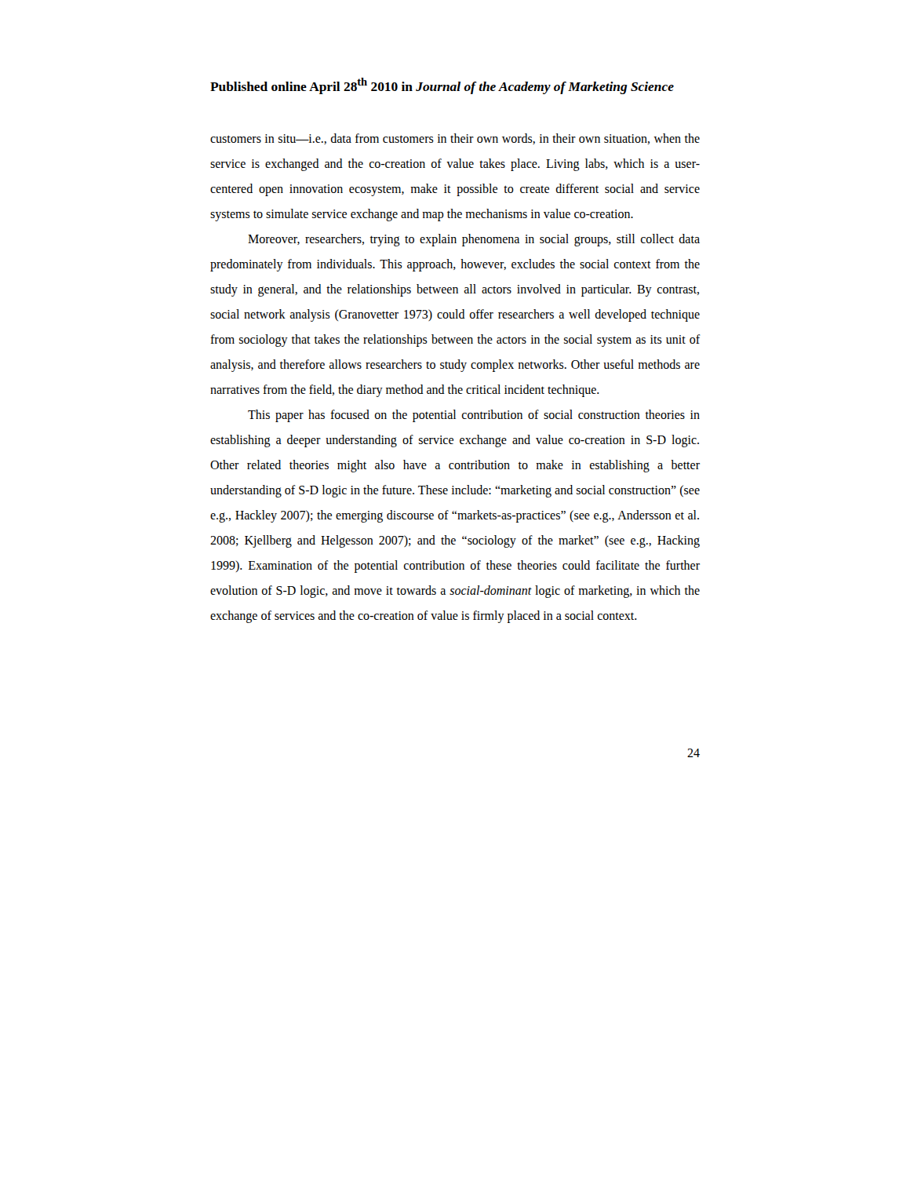Published online April 28th 2010 in Journal of the Academy of Marketing Science
customers in situ—i.e., data from customers in their own words, in their own situation, when the service is exchanged and the co-creation of value takes place. Living labs, which is a user-centered open innovation ecosystem, make it possible to create different social and service systems to simulate service exchange and map the mechanisms in value co-creation.
Moreover, researchers, trying to explain phenomena in social groups, still collect data predominately from individuals. This approach, however, excludes the social context from the study in general, and the relationships between all actors involved in particular. By contrast, social network analysis (Granovetter 1973) could offer researchers a well developed technique from sociology that takes the relationships between the actors in the social system as its unit of analysis, and therefore allows researchers to study complex networks. Other useful methods are narratives from the field, the diary method and the critical incident technique.
This paper has focused on the potential contribution of social construction theories in establishing a deeper understanding of service exchange and value co-creation in S-D logic. Other related theories might also have a contribution to make in establishing a better understanding of S-D logic in the future. These include: “marketing and social construction” (see e.g., Hackley 2007); the emerging discourse of “markets-as-practices” (see e.g., Andersson et al. 2008; Kjellberg and Helgesson 2007); and the “sociology of the market” (see e.g., Hacking 1999). Examination of the potential contribution of these theories could facilitate the further evolution of S-D logic, and move it towards a social-dominant logic of marketing, in which the exchange of services and the co-creation of value is firmly placed in a social context.
24